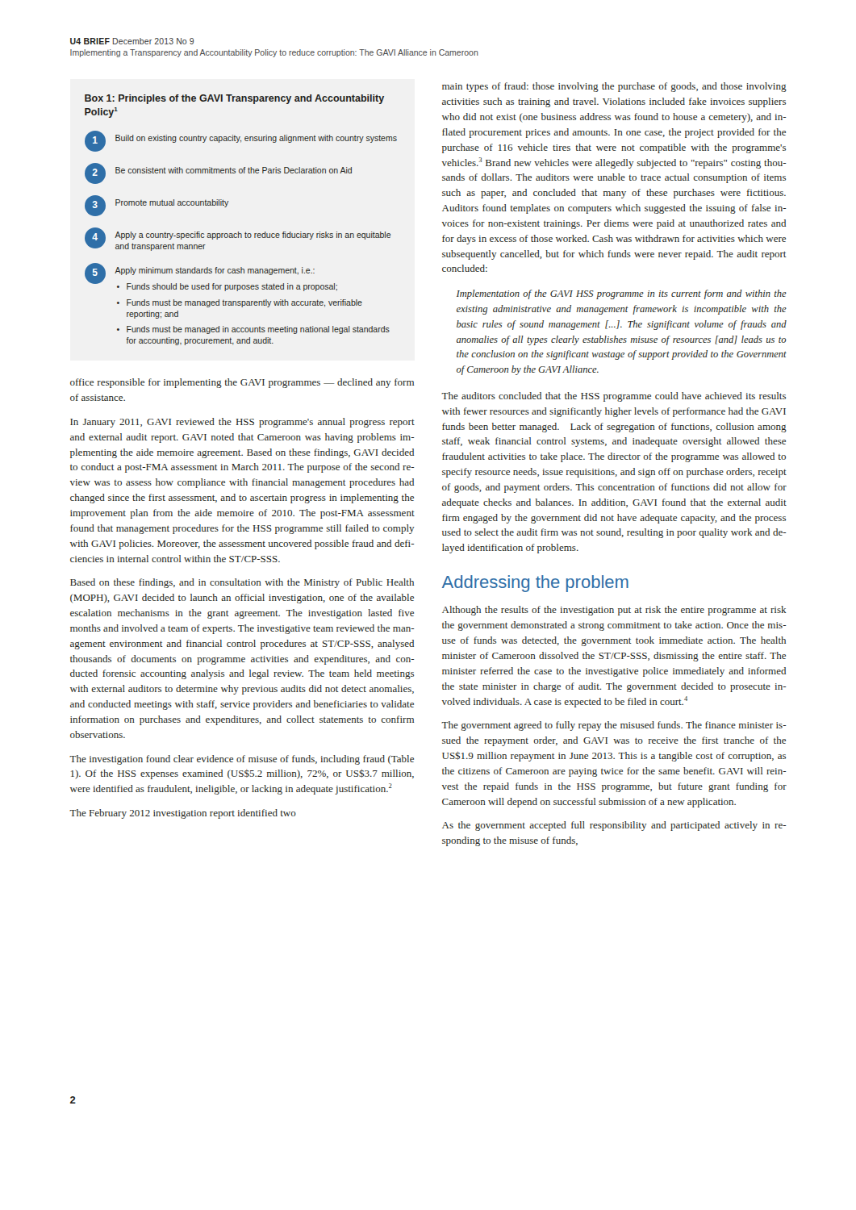U4 BRIEF December 2013 No 9
Implementing a Transparency and Accountability Policy to reduce corruption: The GAVI Alliance in Cameroon
Box 1: Principles of the GAVI Transparency and Accountability Policy1
1
Build on existing country capacity, ensuring alignment with country systems
2
Be consistent with commitments of the Paris Declaration on Aid
3
Promote mutual accountability
4
Apply a country-specific approach to reduce fiduciary risks in an equitable and transparent manner
5
Apply minimum standards for cash management, i.e.:
Funds should be used for purposes stated in a proposal;
Funds must be managed transparently with accurate, verifiable reporting; and
Funds must be managed in accounts meeting national legal standards for accounting, procurement, and audit.
office responsible for implementing the GAVI programmes — declined any form of assistance.
In January 2011, GAVI reviewed the HSS programme's annual progress report and external audit report. GAVI noted that Cameroon was having problems implementing the aide memoire agreement. Based on these findings, GAVI decided to conduct a post-FMA assessment in March 2011. The purpose of the second review was to assess how compliance with financial management procedures had changed since the first assessment, and to ascertain progress in implementing the improvement plan from the aide memoire of 2010. The post-FMA assessment found that management procedures for the HSS programme still failed to comply with GAVI policies. Moreover, the assessment uncovered possible fraud and deficiencies in internal control within the ST/CP-SSS.
Based on these findings, and in consultation with the Ministry of Public Health (MOPH), GAVI decided to launch an official investigation, one of the available escalation mechanisms in the grant agreement. The investigation lasted five months and involved a team of experts. The investigative team reviewed the management environment and financial control procedures at ST/CP-SSS, analysed thousands of documents on programme activities and expenditures, and conducted forensic accounting analysis and legal review. The team held meetings with external auditors to determine why previous audits did not detect anomalies, and conducted meetings with staff, service providers and beneficiaries to validate information on purchases and expenditures, and collect statements to confirm observations.
The investigation found clear evidence of misuse of funds, including fraud (Table 1). Of the HSS expenses examined (US$5.2 million), 72%, or US$3.7 million, were identified as fraudulent, ineligible, or lacking in adequate justification.2
The February 2012 investigation report identified two
main types of fraud: those involving the purchase of goods, and those involving activities such as training and travel. Violations included fake invoices suppliers who did not exist (one business address was found to house a cemetery), and inflated procurement prices and amounts. In one case, the project provided for the purchase of 116 vehicle tires that were not compatible with the programme's vehicles.3 Brand new vehicles were allegedly subjected to "repairs" costing thousands of dollars. The auditors were unable to trace actual consumption of items such as paper, and concluded that many of these purchases were fictitious. Auditors found templates on computers which suggested the issuing of false invoices for non-existent trainings. Per diems were paid at unauthorized rates and for days in excess of those worked. Cash was withdrawn for activities which were subsequently cancelled, but for which funds were never repaid. The audit report concluded:
Implementation of the GAVI HSS programme in its current form and within the existing administrative and management framework is incompatible with the basic rules of sound management [...]. The significant volume of frauds and anomalies of all types clearly establishes misuse of resources [and] leads us to the conclusion on the significant wastage of support provided to the Government of Cameroon by the GAVI Alliance.
The auditors concluded that the HSS programme could have achieved its results with fewer resources and significantly higher levels of performance had the GAVI funds been better managed. Lack of segregation of functions, collusion among staff, weak financial control systems, and inadequate oversight allowed these fraudulent activities to take place. The director of the programme was allowed to specify resource needs, issue requisitions, and sign off on purchase orders, receipt of goods, and payment orders. This concentration of functions did not allow for adequate checks and balances. In addition, GAVI found that the external audit firm engaged by the government did not have adequate capacity, and the process used to select the audit firm was not sound, resulting in poor quality work and delayed identification of problems.
Addressing the problem
Although the results of the investigation put at risk the entire programme at risk the government demonstrated a strong commitment to take action. Once the misuse of funds was detected, the government took immediate action. The health minister of Cameroon dissolved the ST/CP-SSS, dismissing the entire staff. The minister referred the case to the investigative police immediately and informed the state minister in charge of audit. The government decided to prosecute involved individuals. A case is expected to be filed in court.4
The government agreed to fully repay the misused funds. The finance minister issued the repayment order, and GAVI was to receive the first tranche of the US$1.9 million repayment in June 2013. This is a tangible cost of corruption, as the citizens of Cameroon are paying twice for the same benefit. GAVI will reinvest the repaid funds in the HSS programme, but future grant funding for Cameroon will depend on successful submission of a new application.
As the government accepted full responsibility and participated actively in responding to the misuse of funds,
2